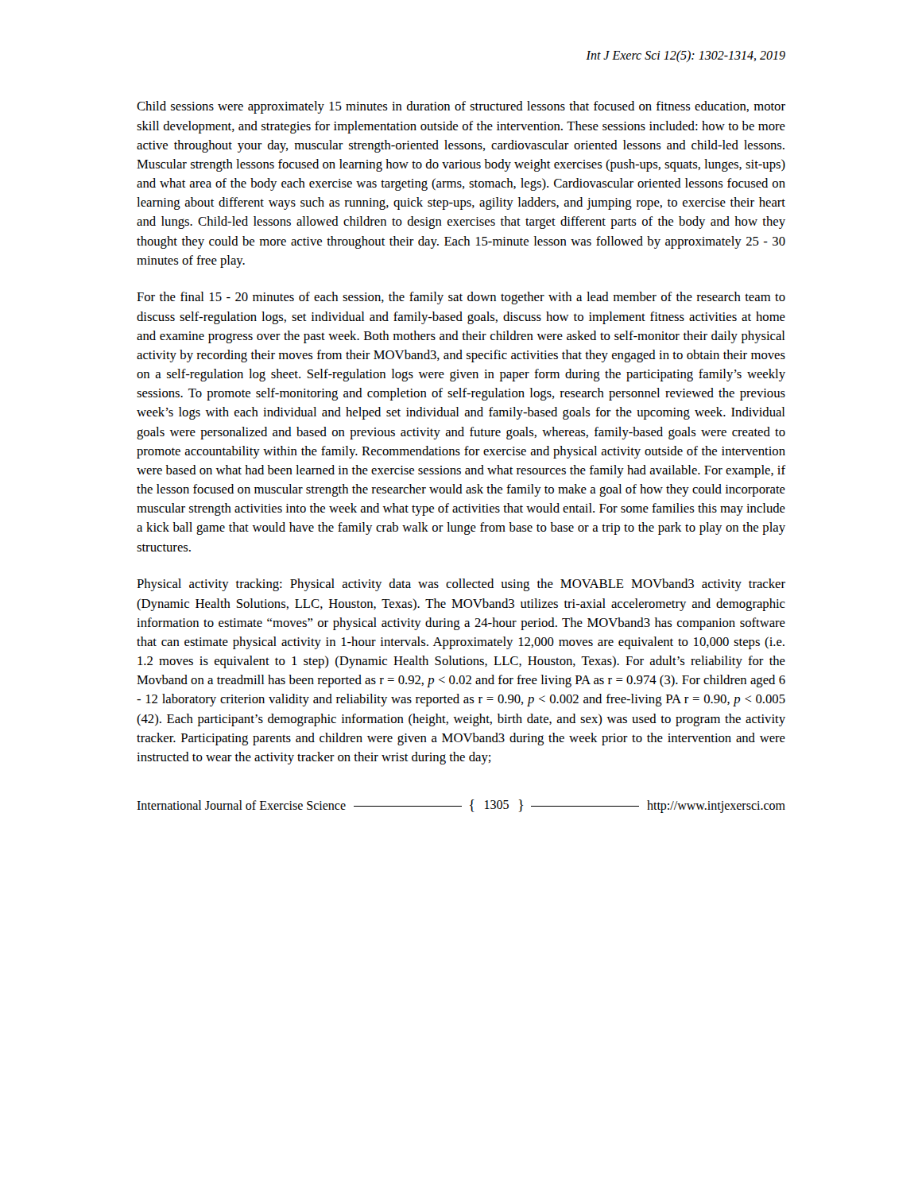Int J Exerc Sci 12(5): 1302-1314, 2019
Child sessions were approximately 15 minutes in duration of structured lessons that focused on fitness education, motor skill development, and strategies for implementation outside of the intervention. These sessions included: how to be more active throughout your day, muscular strength-oriented lessons, cardiovascular oriented lessons and child-led lessons. Muscular strength lessons focused on learning how to do various body weight exercises (push-ups, squats, lunges, sit-ups) and what area of the body each exercise was targeting (arms, stomach, legs). Cardiovascular oriented lessons focused on learning about different ways such as running, quick step-ups, agility ladders, and jumping rope, to exercise their heart and lungs. Child-led lessons allowed children to design exercises that target different parts of the body and how they thought they could be more active throughout their day. Each 15-minute lesson was followed by approximately 25 - 30 minutes of free play.
For the final 15 - 20 minutes of each session, the family sat down together with a lead member of the research team to discuss self-regulation logs, set individual and family-based goals, discuss how to implement fitness activities at home and examine progress over the past week. Both mothers and their children were asked to self-monitor their daily physical activity by recording their moves from their MOVband3, and specific activities that they engaged in to obtain their moves on a self-regulation log sheet. Self-regulation logs were given in paper form during the participating family’s weekly sessions. To promote self-monitoring and completion of self-regulation logs, research personnel reviewed the previous week’s logs with each individual and helped set individual and family-based goals for the upcoming week. Individual goals were personalized and based on previous activity and future goals, whereas, family-based goals were created to promote accountability within the family. Recommendations for exercise and physical activity outside of the intervention were based on what had been learned in the exercise sessions and what resources the family had available. For example, if the lesson focused on muscular strength the researcher would ask the family to make a goal of how they could incorporate muscular strength activities into the week and what type of activities that would entail. For some families this may include a kick ball game that would have the family crab walk or lunge from base to base or a trip to the park to play on the play structures.
Physical activity tracking: Physical activity data was collected using the MOVABLE MOVband3 activity tracker (Dynamic Health Solutions, LLC, Houston, Texas). The MOVband3 utilizes tri-axial accelerometry and demographic information to estimate “moves” or physical activity during a 24-hour period. The MOVband3 has companion software that can estimate physical activity in 1-hour intervals. Approximately 12,000 moves are equivalent to 10,000 steps (i.e. 1.2 moves is equivalent to 1 step) (Dynamic Health Solutions, LLC, Houston, Texas). For adult’s reliability for the Movband on a treadmill has been reported as r = 0.92, p < 0.02 and for free living PA as r = 0.974 (3). For children aged 6 - 12 laboratory criterion validity and reliability was reported as r = 0.90, p < 0.002 and free-living PA r = 0.90, p < 0.005 (42). Each participant’s demographic information (height, weight, birth date, and sex) was used to program the activity tracker. Participating parents and children were given a MOVband3 during the week prior to the intervention and were instructed to wear the activity tracker on their wrist during the day;
International Journal of Exercise Science
{ 1305 }
http://www.intjexersci.com